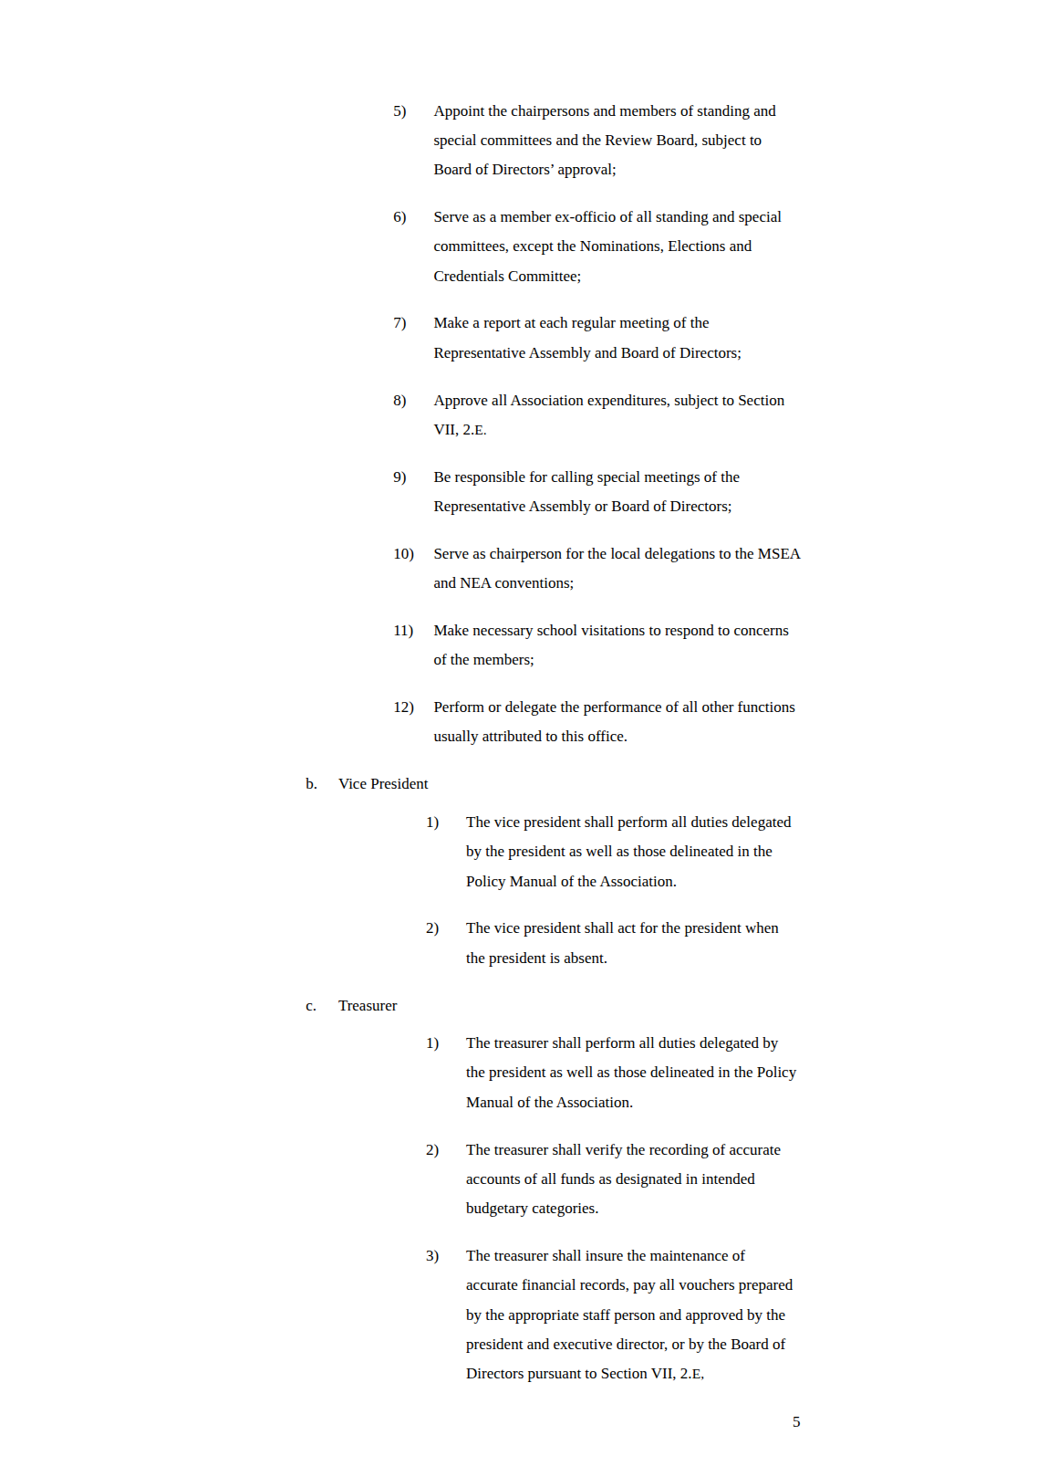5) Appoint the chairpersons and members of standing and special committees and the Review Board, subject to Board of Directors’ approval;
6) Serve as a member ex-officio of all standing and special committees, except the Nominations, Elections and Credentials Committee;
7) Make a report at each regular meeting of the Representative Assembly and Board of Directors;
8) Approve all Association expenditures, subject to Section VII, 2.E.
9) Be responsible for calling special meetings of the Representative Assembly or Board of Directors;
10) Serve as chairperson for the local delegations to the MSEA and NEA conventions;
11) Make necessary school visitations to respond to concerns of the members;
12) Perform or delegate the performance of all other functions usually attributed to this office.
b. Vice President
1) The vice president shall perform all duties delegated by the president as well as those delineated in the Policy Manual of the Association.
2) The vice president shall act for the president when the president is absent.
c. Treasurer
1) The treasurer shall perform all duties delegated by the president as well as those delineated in the Policy Manual of the Association.
2) The treasurer shall verify the recording of accurate accounts of all funds as designated in intended budgetary categories.
3) The treasurer shall insure the maintenance of accurate financial records, pay all vouchers prepared by the appropriate staff person and approved by the president and executive director, or by the Board of Directors pursuant to Section VII, 2.E,
5